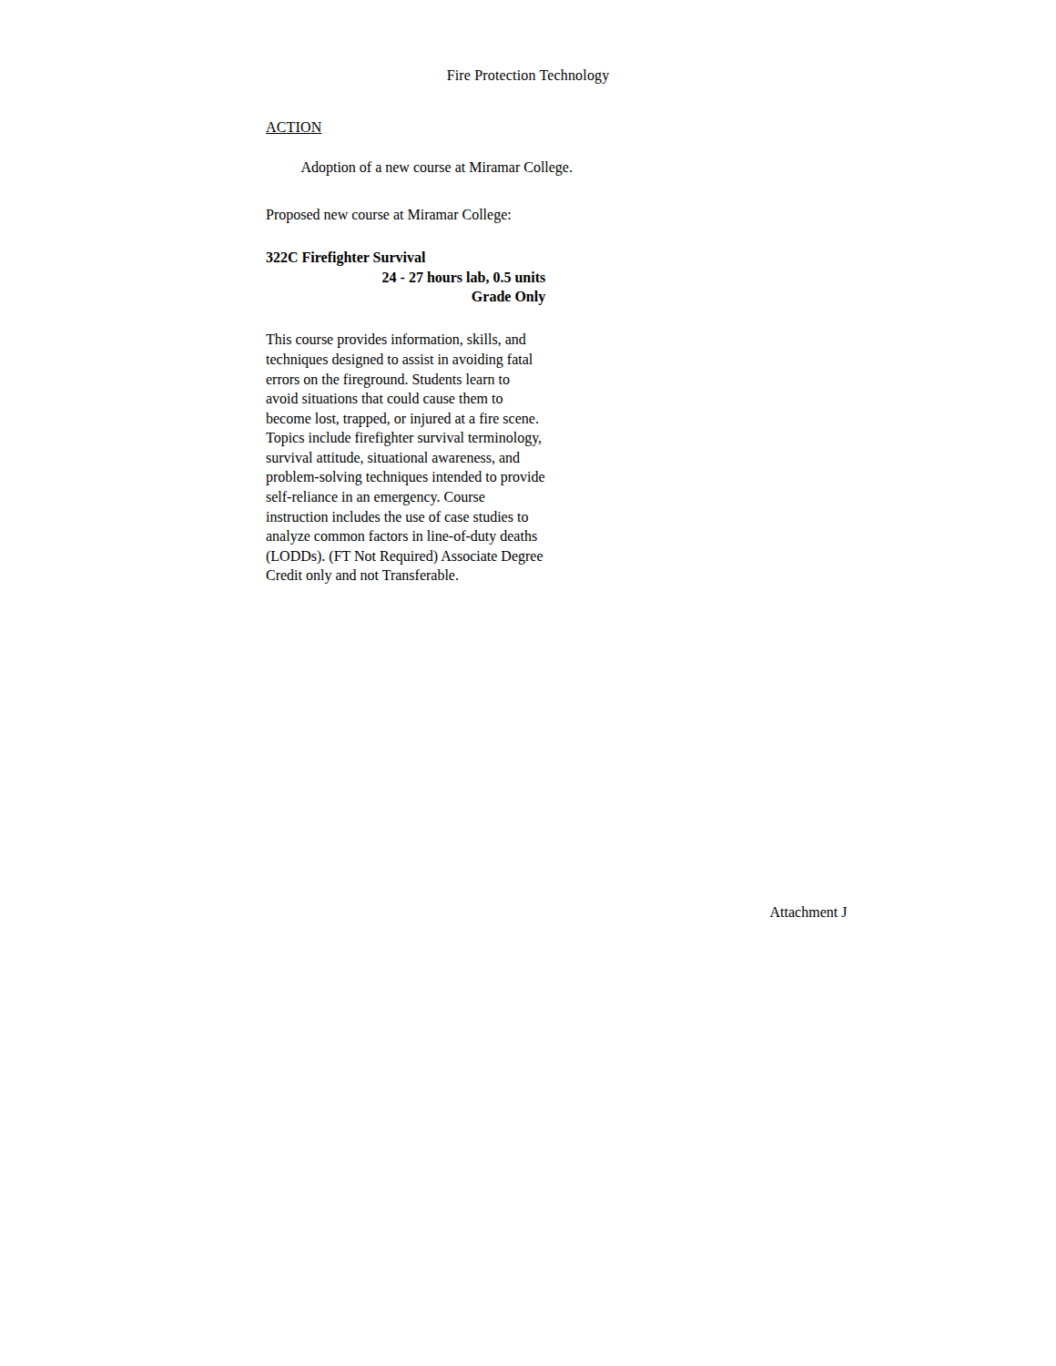Fire Protection Technology
ACTION
Adoption of a new course at Miramar College.
Proposed new course at Miramar College:
322C Firefighter Survival
24 - 27 hours lab, 0.5 units
Grade Only
This course provides information, skills, and techniques designed to assist in avoiding fatal errors on the fireground. Students learn to avoid situations that could cause them to become lost, trapped, or injured at a fire scene. Topics include firefighter survival terminology, survival attitude, situational awareness, and problem-solving techniques intended to provide self-reliance in an emergency. Course instruction includes the use of case studies to analyze common factors in line-of-duty deaths (LODDs). (FT Not Required) Associate Degree Credit only and not Transferable.
Attachment J